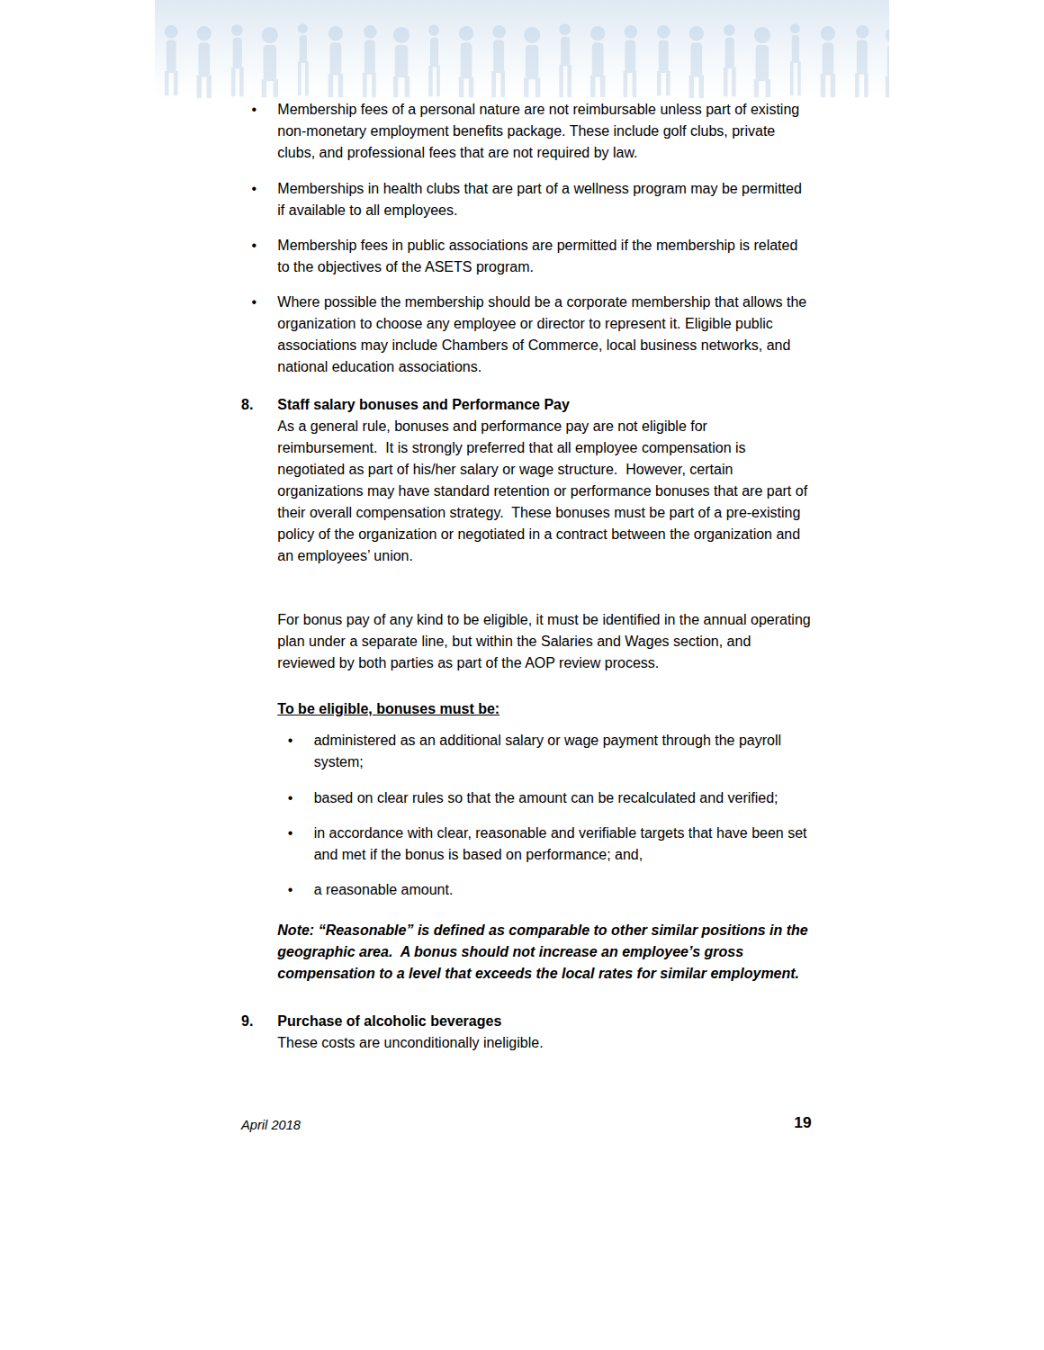Membership fees of a personal nature are not reimbursable unless part of existing non-monetary employment benefits package. These include golf clubs, private clubs, and professional fees that are not required by law.
Memberships in health clubs that are part of a wellness program may be permitted if available to all employees.
Membership fees in public associations are permitted if the membership is related to the objectives of the ASETS program.
Where possible the membership should be a corporate membership that allows the organization to choose any employee or director to represent it. Eligible public associations may include Chambers of Commerce, local business networks, and national education associations.
8.
Staff salary bonuses and Performance Pay
As a general rule, bonuses and performance pay are not eligible for reimbursement. It is strongly preferred that all employee compensation is negotiated as part of his/her salary or wage structure. However, certain organizations may have standard retention or performance bonuses that are part of their overall compensation strategy. These bonuses must be part of a pre-existing policy of the organization or negotiated in a contract between the organization and an employees’ union.
For bonus pay of any kind to be eligible, it must be identified in the annual operating plan under a separate line, but within the Salaries and Wages section, and reviewed by both parties as part of the AOP review process.
To be eligible, bonuses must be:
administered as an additional salary or wage payment through the payroll system;
based on clear rules so that the amount can be recalculated and verified;
in accordance with clear, reasonable and verifiable targets that have been set and met if the bonus is based on performance; and,
a reasonable amount.
Note: “Reasonable” is defined as comparable to other similar positions in the geographic area. A bonus should not increase an employee’s gross compensation to a level that exceeds the local rates for similar employment.
9.
Purchase of alcoholic beverages
These costs are unconditionally ineligible.
April 2018
19